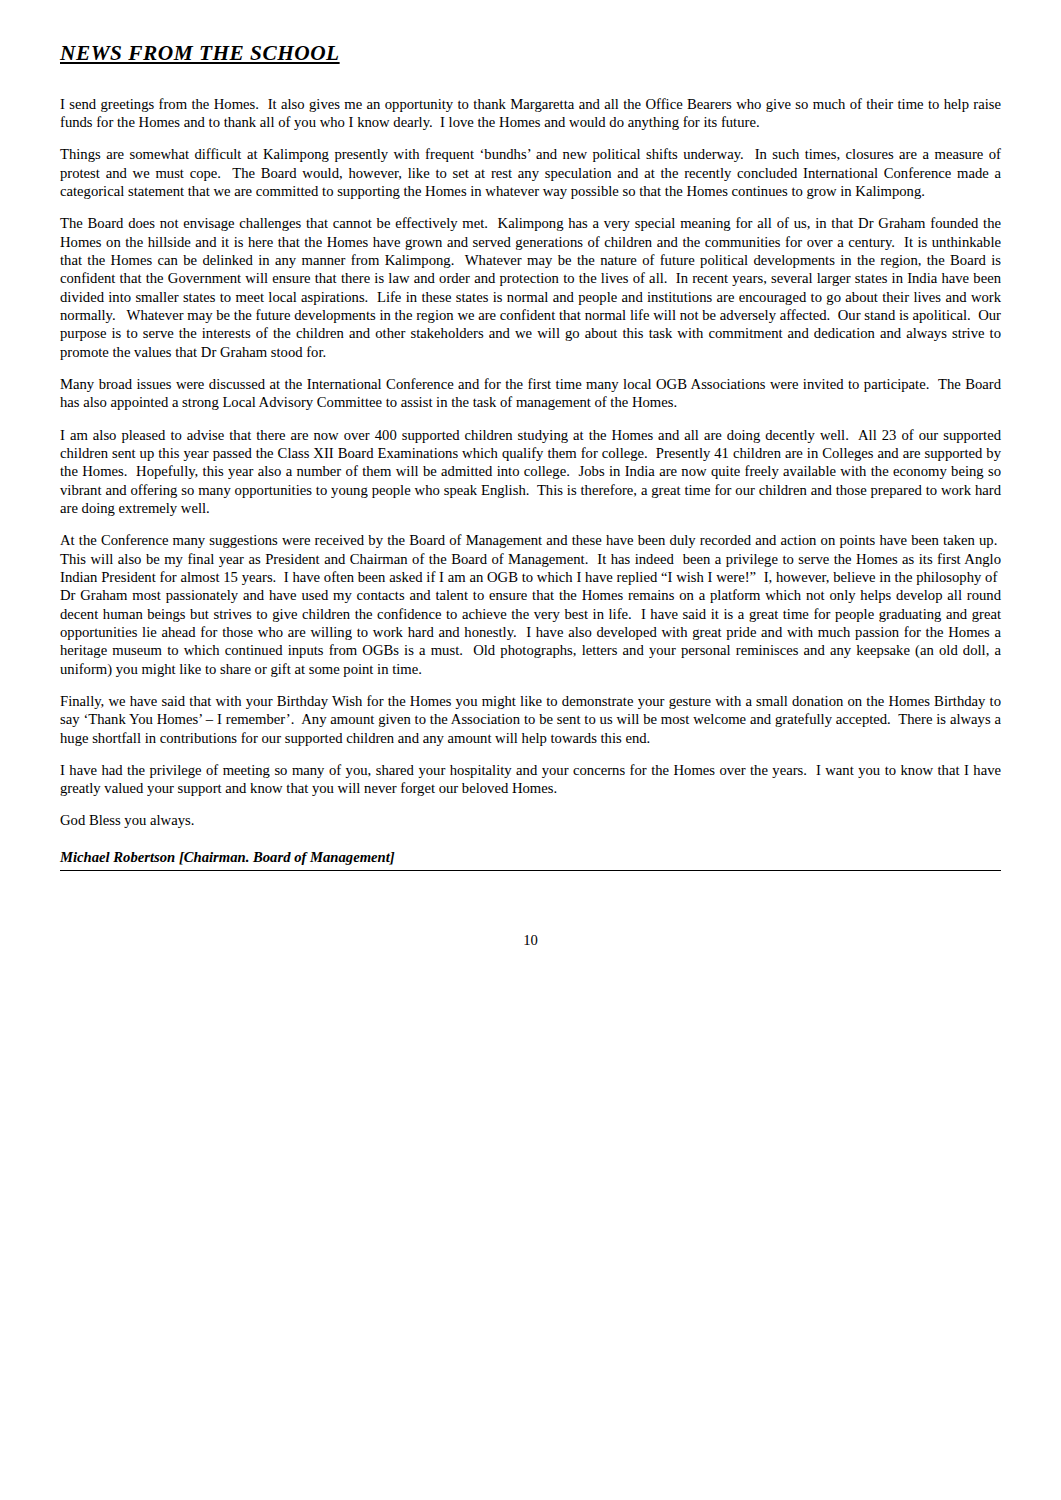NEWS FROM THE SCHOOL
I send greetings from the Homes. It also gives me an opportunity to thank Margaretta and all the Office Bearers who give so much of their time to help raise funds for the Homes and to thank all of you who I know dearly. I love the Homes and would do anything for its future.
Things are somewhat difficult at Kalimpong presently with frequent ‘bundhs’ and new political shifts underway. In such times, closures are a measure of protest and we must cope. The Board would, however, like to set at rest any speculation and at the recently concluded International Conference made a categorical statement that we are committed to supporting the Homes in whatever way possible so that the Homes continues to grow in Kalimpong.
The Board does not envisage challenges that cannot be effectively met. Kalimpong has a very special meaning for all of us, in that Dr Graham founded the Homes on the hillside and it is here that the Homes have grown and served generations of children and the communities for over a century. It is unthinkable that the Homes can be delinked in any manner from Kalimpong. Whatever may be the nature of future political developments in the region, the Board is confident that the Government will ensure that there is law and order and protection to the lives of all. In recent years, several larger states in India have been divided into smaller states to meet local aspirations. Life in these states is normal and people and institutions are encouraged to go about their lives and work normally. Whatever may be the future developments in the region we are confident that normal life will not be adversely affected. Our stand is apolitical. Our purpose is to serve the interests of the children and other stakeholders and we will go about this task with commitment and dedication and always strive to promote the values that Dr Graham stood for.
Many broad issues were discussed at the International Conference and for the first time many local OGB Associations were invited to participate. The Board has also appointed a strong Local Advisory Committee to assist in the task of management of the Homes.
I am also pleased to advise that there are now over 400 supported children studying at the Homes and all are doing decently well. All 23 of our supported children sent up this year passed the Class XII Board Examinations which qualify them for college. Presently 41 children are in Colleges and are supported by the Homes. Hopefully, this year also a number of them will be admitted into college. Jobs in India are now quite freely available with the economy being so vibrant and offering so many opportunities to young people who speak English. This is therefore, a great time for our children and those prepared to work hard are doing extremely well.
At the Conference many suggestions were received by the Board of Management and these have been duly recorded and action on points have been taken up. This will also be my final year as President and Chairman of the Board of Management. It has indeed been a privilege to serve the Homes as its first Anglo Indian President for almost 15 years. I have often been asked if I am an OGB to which I have replied “I wish I were!” I, however, believe in the philosophy of Dr Graham most passionately and have used my contacts and talent to ensure that the Homes remains on a platform which not only helps develop all round decent human beings but strives to give children the confidence to achieve the very best in life. I have said it is a great time for people graduating and great opportunities lie ahead for those who are willing to work hard and honestly. I have also developed with great pride and with much passion for the Homes a heritage museum to which continued inputs from OGBs is a must. Old photographs, letters and your personal reminisces and any keepsake (an old doll, a uniform) you might like to share or gift at some point in time.
Finally, we have said that with your Birthday Wish for the Homes you might like to demonstrate your gesture with a small donation on the Homes Birthday to say ‘Thank You Homes’ – I remember’. Any amount given to the Association to be sent to us will be most welcome and gratefully accepted. There is always a huge shortfall in contributions for our supported children and any amount will help towards this end.
I have had the privilege of meeting so many of you, shared your hospitality and your concerns for the Homes over the years. I want you to know that I have greatly valued your support and know that you will never forget our beloved Homes.
God Bless you always.
Michael Robertson [Chairman. Board of Management]
10